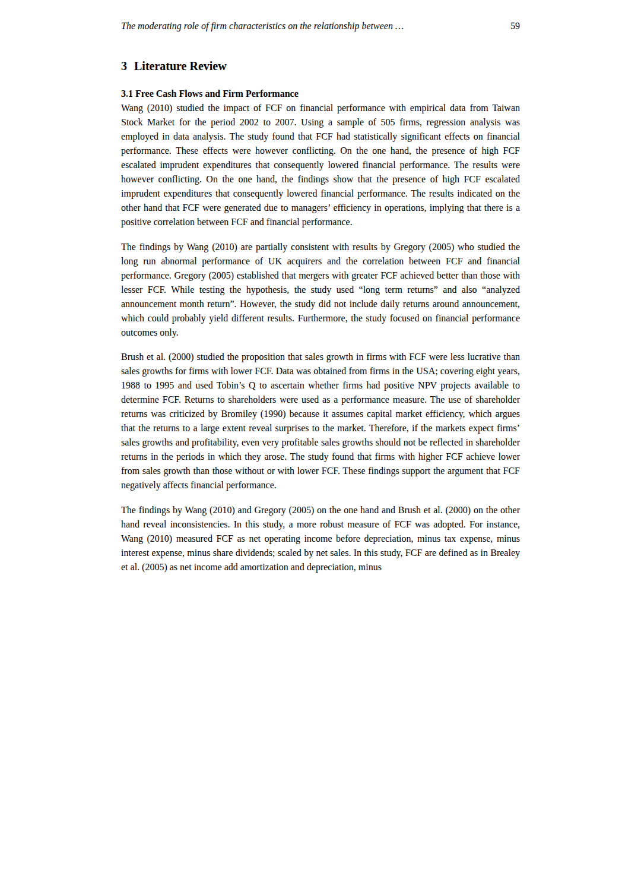The moderating role of firm characteristics on the relationship between … 59
3 Literature Review
3.1 Free Cash Flows and Firm Performance
Wang (2010) studied the impact of FCF on financial performance with empirical data from Taiwan Stock Market for the period 2002 to 2007. Using a sample of 505 firms, regression analysis was employed in data analysis. The study found that FCF had statistically significant effects on financial performance. These effects were however conflicting. On the one hand, the presence of high FCF escalated imprudent expenditures that consequently lowered financial performance. The results were however conflicting. On the one hand, the findings show that the presence of high FCF escalated imprudent expenditures that consequently lowered financial performance. The results indicated on the other hand that FCF were generated due to managers’ efficiency in operations, implying that there is a positive correlation between FCF and financial performance.
The findings by Wang (2010) are partially consistent with results by Gregory (2005) who studied the long run abnormal performance of UK acquirers and the correlation between FCF and financial performance. Gregory (2005) established that mergers with greater FCF achieved better than those with lesser FCF. While testing the hypothesis, the study used “long term returns” and also “analyzed announcement month return”. However, the study did not include daily returns around announcement, which could probably yield different results. Furthermore, the study focused on financial performance outcomes only.
Brush et al. (2000) studied the proposition that sales growth in firms with FCF were less lucrative than sales growths for firms with lower FCF. Data was obtained from firms in the USA; covering eight years, 1988 to 1995 and used Tobin’s Q to ascertain whether firms had positive NPV projects available to determine FCF. Returns to shareholders were used as a performance measure. The use of shareholder returns was criticized by Bromiley (1990) because it assumes capital market efficiency, which argues that the returns to a large extent reveal surprises to the market. Therefore, if the markets expect firms’ sales growths and profitability, even very profitable sales growths should not be reflected in shareholder returns in the periods in which they arose. The study found that firms with higher FCF achieve lower from sales growth than those without or with lower FCF. These findings support the argument that FCF negatively affects financial performance.
The findings by Wang (2010) and Gregory (2005) on the one hand and Brush et al. (2000) on the other hand reveal inconsistencies. In this study, a more robust measure of FCF was adopted. For instance, Wang (2010) measured FCF as net operating income before depreciation, minus tax expense, minus interest expense, minus share dividends; scaled by net sales. In this study, FCF are defined as in Brealey et al. (2005) as net income add amortization and depreciation, minus